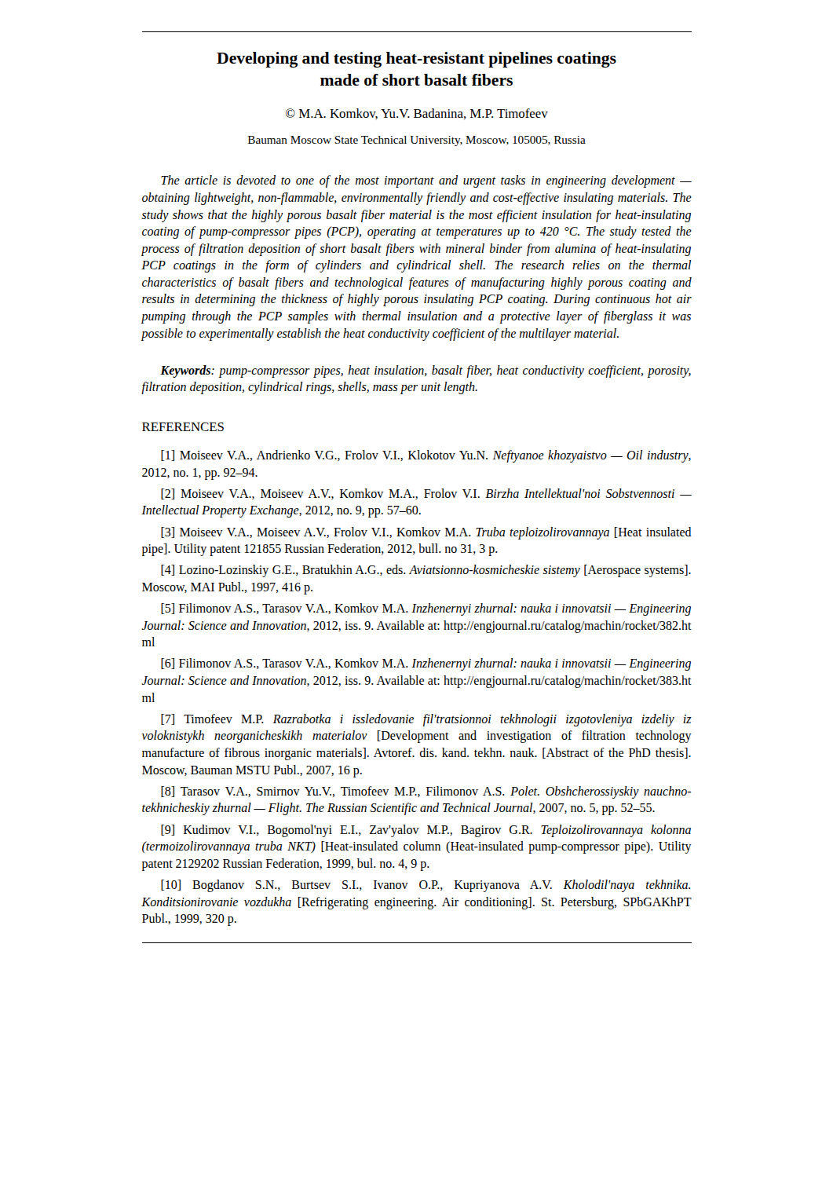Developing and testing heat-resistant pipelines coatings
made of short basalt fibers
© M.A. Komkov, Yu.V. Badanina, M.P. Timofeev
Bauman Moscow State Technical University, Moscow, 105005, Russia
The article is devoted to one of the most important and urgent tasks in engineering development — obtaining lightweight, non-flammable, environmentally friendly and cost-effective insulating materials. The study shows that the highly porous basalt fiber material is the most efficient insulation for heat-insulating coating of pump-compressor pipes (PCP), operating at temperatures up to 420 °C. The study tested the process of filtration deposition of short basalt fibers with mineral binder from alumina of heat-insulating PCP coatings in the form of cylinders and cylindrical shell. The research relies on the thermal characteristics of basalt fibers and technological features of manufacturing highly porous coating and results in determining the thickness of highly porous insulating PCP coating. During continuous hot air pumping through the PCP samples with thermal insulation and a protective layer of fiberglass it was possible to experimentally establish the heat conductivity coefficient of the multilayer material.
Keywords: pump-compressor pipes, heat insulation, basalt fiber, heat conductivity coefficient, porosity, filtration deposition, cylindrical rings, shells, mass per unit length.
REFERENCES
[1] Moiseev V.A., Andrienko V.G., Frolov V.I., Klokotov Yu.N. Neftyanoe khozyaistvo — Oil industry, 2012, no. 1, pp. 92–94.
[2] Moiseev V.A., Moiseev A.V., Komkov M.A., Frolov V.I. Birzha Intellektual'noi Sobstvennosti — Intellectual Property Exchange, 2012, no. 9, pp. 57–60.
[3] Moiseev V.A., Moiseev A.V., Frolov V.I., Komkov M.A. Truba teploizolirovannaya [Heat insulated pipe]. Utility patent 121855 Russian Federation, 2012, bull. no 31, 3 p.
[4] Lozino-Lozinskiy G.E., Bratukhin A.G., eds. Aviatsionno-kosmicheskie sistemy [Aerospace systems]. Moscow, MAI Publ., 1997, 416 p.
[5] Filimonov A.S., Tarasov V.A., Komkov M.A. Inzhenernyi zhurnal: nauka i innovatsii — Engineering Journal: Science and Innovation, 2012, iss. 9. Available at: http://engjournal.ru/catalog/machin/rocket/382.html
[6] Filimonov A.S., Tarasov V.A., Komkov M.A. Inzhenernyi zhurnal: nauka i innovatsii — Engineering Journal: Science and Innovation, 2012, iss. 9. Available at: http://engjournal.ru/catalog/machin/rocket/383.html
[7] Timofeev M.P. Razrabotka i issledovanie fil'tratsionnoi tekhnologii izgotovleniya izdeliy iz voloknistykh neorganicheskikh materialov [Development and investigation of filtration technology manufacture of fibrous inorganic materials]. Avtoref. dis. kand. tekhn. nauk. [Abstract of the PhD thesis]. Moscow, Bauman MSTU Publ., 2007, 16 p.
[8] Tarasov V.A., Smirnov Yu.V., Timofeev M.P., Filimonov A.S. Polet. Obshcherossiyskiy nauchno-tekhnicheskiy zhurnal — Flight. The Russian Scientific and Technical Journal, 2007, no. 5, pp. 52–55.
[9] Kudimov V.I., Bogomol'nyi E.I., Zav'yalov M.P., Bagirov G.R. Teploizolirovannaya kolonna (termoizolirovannaya truba NKT) [Heat-insulated column (Heat-insulated pump-compressor pipe). Utility patent 2129202 Russian Federation, 1999, bul. no. 4, 9 p.
[10] Bogdanov S.N., Burtsev S.I., Ivanov O.P., Kupriyanova A.V. Kholodil'naya tekhnika. Konditsionirovanie vozdukha [Refrigerating engineering. Air conditioning]. St. Petersburg, SPbGAKhPT Publ., 1999, 320 p.